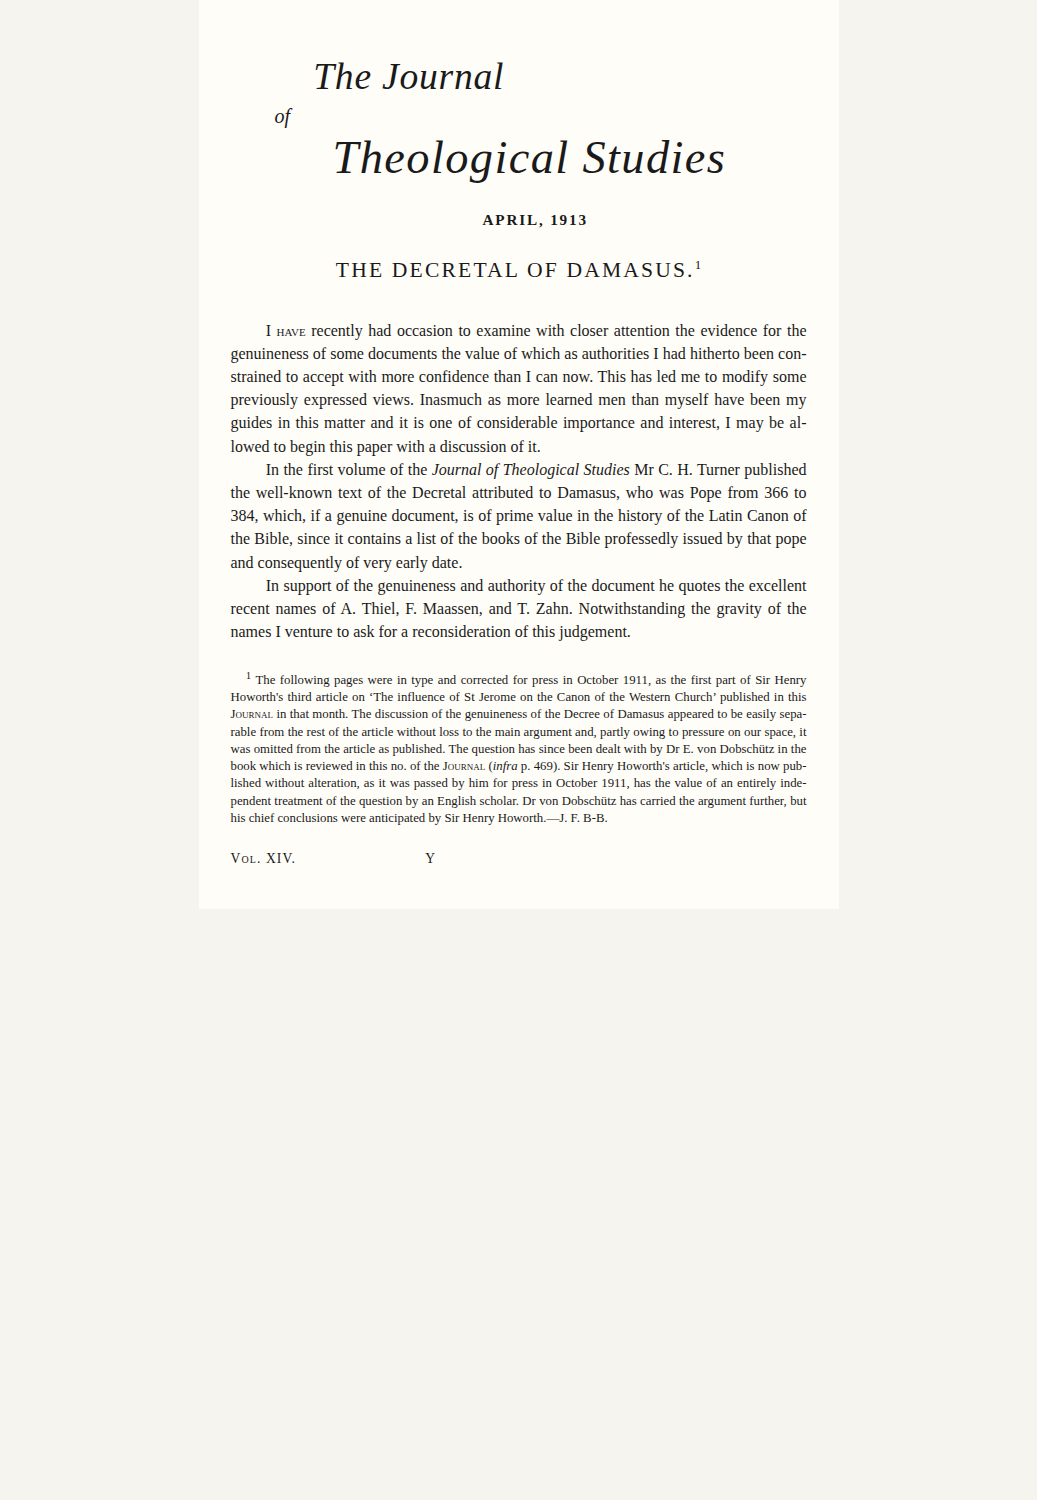The Journal
of
Theological Studies
APRIL, 1913
THE DECRETAL OF DAMASUS.1
I have recently had occasion to examine with closer attention the evidence for the genuineness of some documents the value of which as authorities I had hitherto been constrained to accept with more confidence than I can now. This has led me to modify some previously expressed views. Inasmuch as more learned men than myself have been my guides in this matter and it is one of considerable importance and interest, I may be allowed to begin this paper with a discussion of it.
In the first volume of the Journal of Theological Studies Mr C. H. Turner published the well-known text of the Decretal attributed to Damasus, who was Pope from 366 to 384, which, if a genuine document, is of prime value in the history of the Latin Canon of the Bible, since it contains a list of the books of the Bible professedly issued by that pope and consequently of very early date.
In support of the genuineness and authority of the document he quotes the excellent recent names of A. Thiel, F. Maassen, and T. Zahn. Notwithstanding the gravity of the names I venture to ask for a reconsideration of this judgement.
1 The following pages were in type and corrected for press in October 1911, as the first part of Sir Henry Howorth's third article on ‘The influence of St Jerome on the Canon of the Western Church’ published in this Journal in that month. The discussion of the genuineness of the Decree of Damasus appeared to be easily separable from the rest of the article without loss to the main argument and, partly owing to pressure on our space, it was omitted from the article as published. The question has since been dealt with by Dr E. von Dobschütz in the book which is reviewed in this no. of the Journal (infra p. 469). Sir Henry Howorth's article, which is now published without alteration, as it was passed by him for press in October 1911, has the value of an entirely independent treatment of the question by an English scholar. Dr von Dobschütz has carried the argument further, but his chief conclusions were anticipated by Sir Henry Howorth.—J. F. B-B.
Vol. XIV. Y